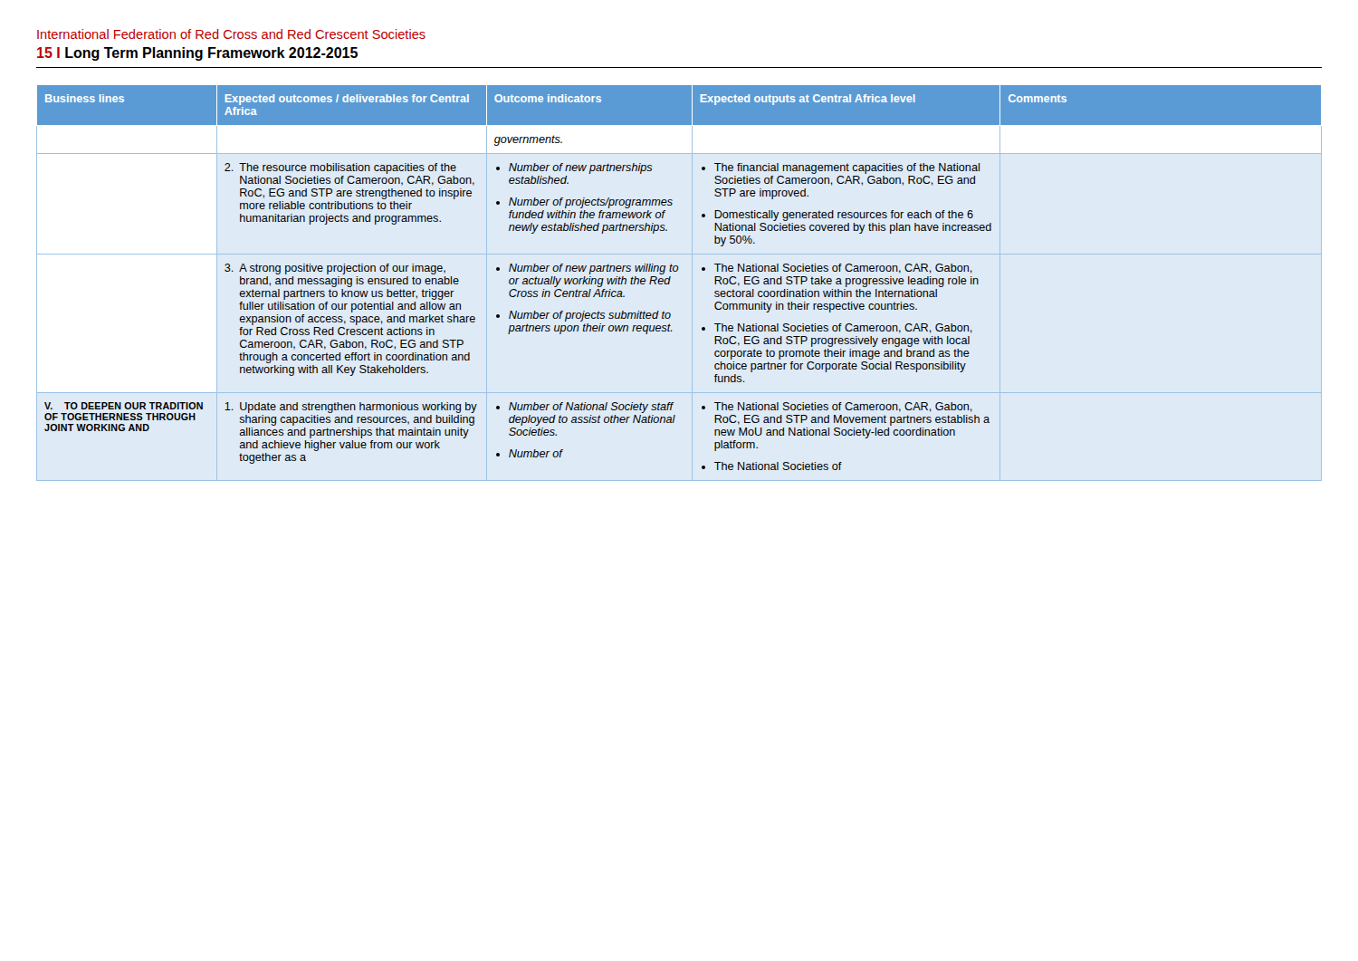International Federation of Red Cross and Red Crescent Societies
15 I Long Term Planning Framework 2012-2015
| Business lines | Expected outcomes / deliverables for Central Africa | Outcome indicators | Expected outputs at Central Africa level | Comments |
| --- | --- | --- | --- | --- |
| | | governments. | | |
| | 2. The resource mobilisation capacities of the National Societies of Cameroon, CAR, Gabon, RoC, EG and STP are strengthened to inspire more reliable contributions to their humanitarian projects and programmes. | Number of new partnerships established. Number of projects/programmes funded within the framework of newly established partnerships. | The financial management capacities of the National Societies of Cameroon, CAR, Gabon, RoC, EG and STP are improved. Domestically generated resources for each of the 6 National Societies covered by this plan have increased by 50%. | |
| | 3. A strong positive projection of our image, brand, and messaging is ensured to enable external partners to know us better, trigger fuller utilisation of our potential and allow an expansion of access, space, and market share for Red Cross Red Crescent actions in Cameroon, CAR, Gabon, RoC, EG and STP through a concerted effort in coordination and networking with all Key Stakeholders. | Number of new partners willing to or actually working with the Red Cross in Central Africa. Number of projects submitted to partners upon their own request. | The National Societies of Cameroon, CAR, Gabon, RoC, EG and STP take a progressive leading role in sectoral coordination within the International Community in their respective countries. The National Societies of Cameroon, CAR, Gabon, RoC, EG and STP progressively engage with local corporate to promote their image and brand as the choice partner for Corporate Social Responsibility funds. | |
| V. TO DEEPEN OUR TRADITION OF TOGETHERNESS THROUGH JOINT WORKING AND | 1. Update and strengthen harmonious working by sharing capacities and resources, and building alliances and partnerships that maintain unity and achieve higher value from our work together as a | Number of National Society staff deployed to assist other National Societies. Number of | The National Societies of Cameroon, CAR, Gabon, RoC, EG and STP and Movement partners establish a new MoU and National Society-led coordination platform. The National Societies of | |